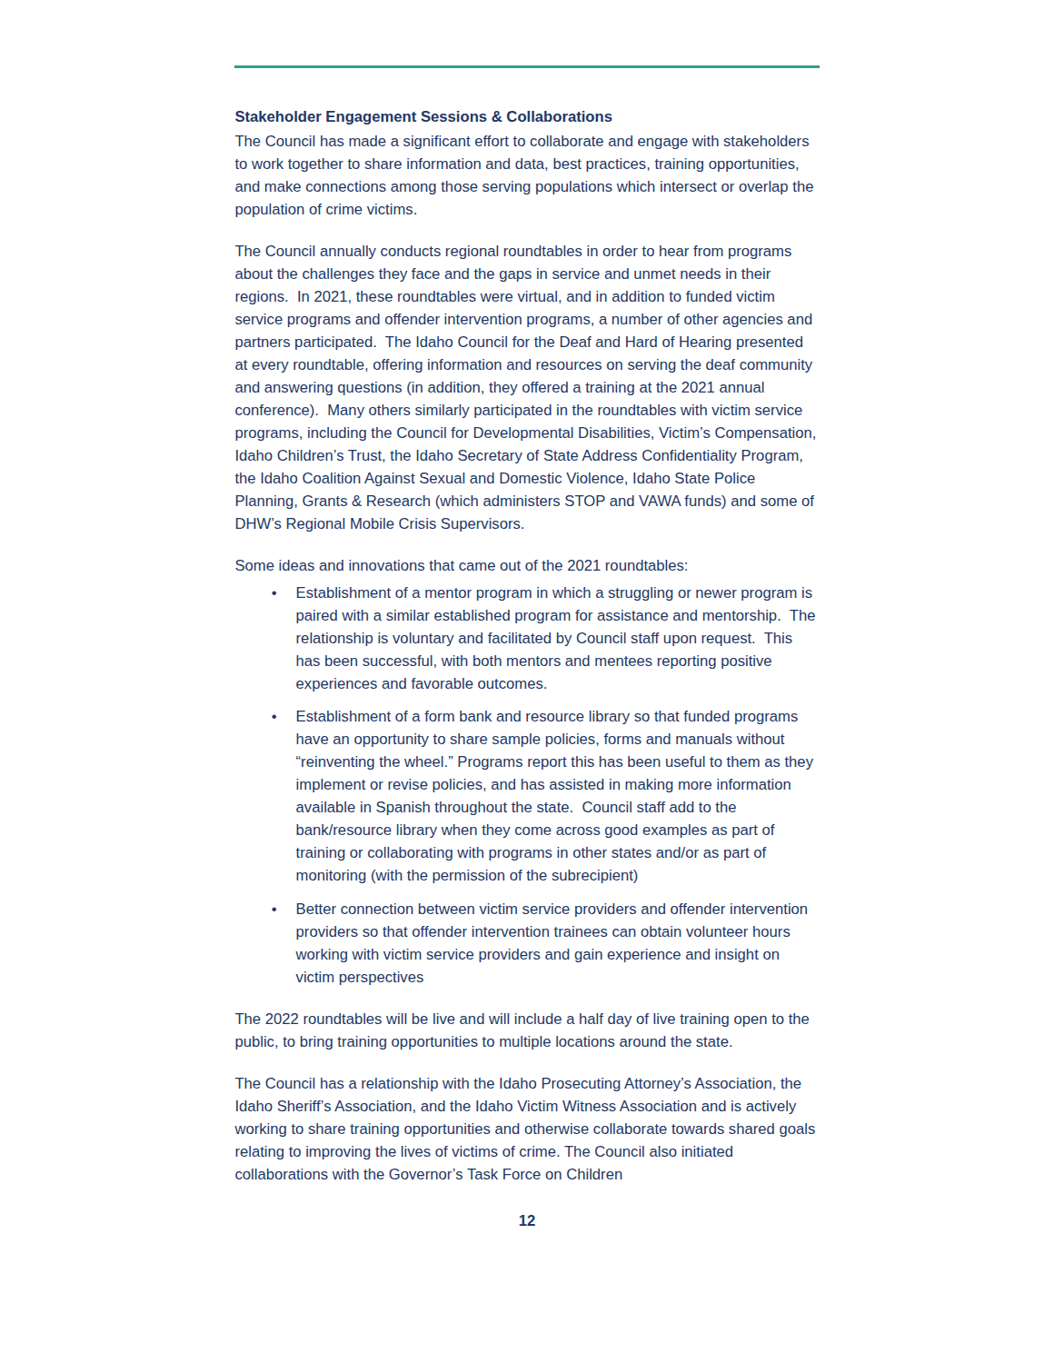Stakeholder Engagement Sessions & Collaborations
The Council has made a significant effort to collaborate and engage with stakeholders to work together to share information and data, best practices, training opportunities, and make connections among those serving populations which intersect or overlap the population of crime victims.
The Council annually conducts regional roundtables in order to hear from programs about the challenges they face and the gaps in service and unmet needs in their regions. In 2021, these roundtables were virtual, and in addition to funded victim service programs and offender intervention programs, a number of other agencies and partners participated. The Idaho Council for the Deaf and Hard of Hearing presented at every roundtable, offering information and resources on serving the deaf community and answering questions (in addition, they offered a training at the 2021 annual conference). Many others similarly participated in the roundtables with victim service programs, including the Council for Developmental Disabilities, Victim’s Compensation, Idaho Children’s Trust, the Idaho Secretary of State Address Confidentiality Program, the Idaho Coalition Against Sexual and Domestic Violence, Idaho State Police Planning, Grants & Research (which administers STOP and VAWA funds) and some of DHW’s Regional Mobile Crisis Supervisors.
Some ideas and innovations that came out of the 2021 roundtables:
Establishment of a mentor program in which a struggling or newer program is paired with a similar established program for assistance and mentorship. The relationship is voluntary and facilitated by Council staff upon request. This has been successful, with both mentors and mentees reporting positive experiences and favorable outcomes.
Establishment of a form bank and resource library so that funded programs have an opportunity to share sample policies, forms and manuals without “reinventing the wheel.” Programs report this has been useful to them as they implement or revise policies, and has assisted in making more information available in Spanish throughout the state. Council staff add to the bank/resource library when they come across good examples as part of training or collaborating with programs in other states and/or as part of monitoring (with the permission of the subrecipient)
Better connection between victim service providers and offender intervention providers so that offender intervention trainees can obtain volunteer hours working with victim service providers and gain experience and insight on victim perspectives
The 2022 roundtables will be live and will include a half day of live training open to the public, to bring training opportunities to multiple locations around the state.
The Council has a relationship with the Idaho Prosecuting Attorney’s Association, the Idaho Sheriff’s Association, and the Idaho Victim Witness Association and is actively working to share training opportunities and otherwise collaborate towards shared goals relating to improving the lives of victims of crime. The Council also initiated collaborations with the Governor’s Task Force on Children
12